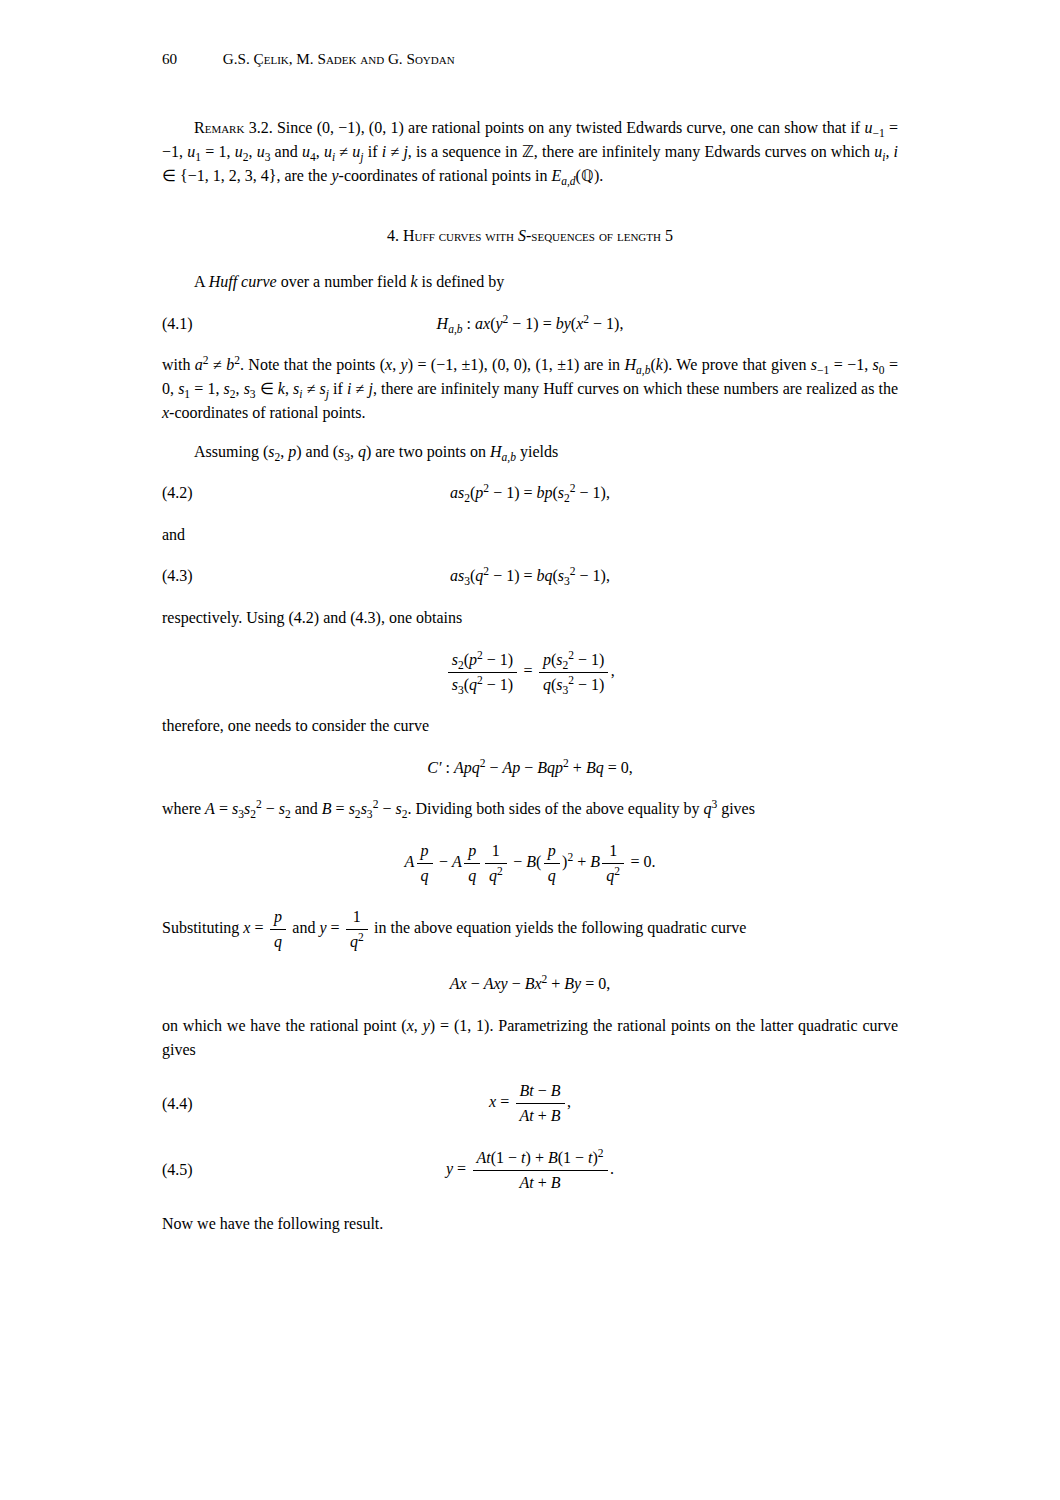60 G.S. Çelik, M. Sadek and G. Soydan
Remark 3.2. Since (0, −1), (0, 1) are rational points on any twisted Edwards curve, one can show that if u−1 = −1, u1 = 1, u2, u3 and u4, ui ≠ uj if i ≠ j, is a sequence in ℤ, there are infinitely many Edwards curves on which ui, i ∈ {−1, 1, 2, 3, 4}, are the y-coordinates of rational points in Ea,d(ℚ).
4. Huff curves with S-sequences of length 5
A Huff curve over a number field k is defined by
(4.1) Ha,b : ax(y2 − 1) = by(x2 − 1),
with a2 ≠ b2. Note that the points (x, y) = (−1, ±1), (0, 0), (1, ±1) are in Ha,b(k). We prove that given s−1 = −1, s0 = 0, s1 = 1, s2, s3 ∈ k, si ≠ sj if i ≠ j, there are infinitely many Huff curves on which these numbers are realized as the x-coordinates of rational points.
Assuming (s2, p) and (s3, q) are two points on Ha,b yields
(4.2) as2(p2 − 1) = bp(s22 − 1),
and
(4.3) as3(q2 − 1) = bq(s32 − 1),
respectively. Using (4.2) and (4.3), one obtains
s2(p2 − 1) s3(q2 − 1) = p(s22 − 1) q(s32 − 1),
therefore, one needs to consider the curve
C′ : Apq2 − Ap − Bqp2 + Bq = 0,
where A = s3s22 − s2 and B = s2s32 − s2. Dividing both sides of the above equality by q3 gives
Apq − Apq 1 q2 − B(pq)2 + B 1 q2 = 0.
Substituting x = pq and y = 1 q2 in the above equation yields the following quadratic curve
Ax − Axy − Bx2 + By = 0,
on which we have the rational point (x, y) = (1, 1). Parametrizing the rational points on the latter quadratic curve gives
(4.4) x = Bt − B At + B,
(4.5) y = At(1 − t) + B(1 − t)2 At + B.
Now we have the following result.